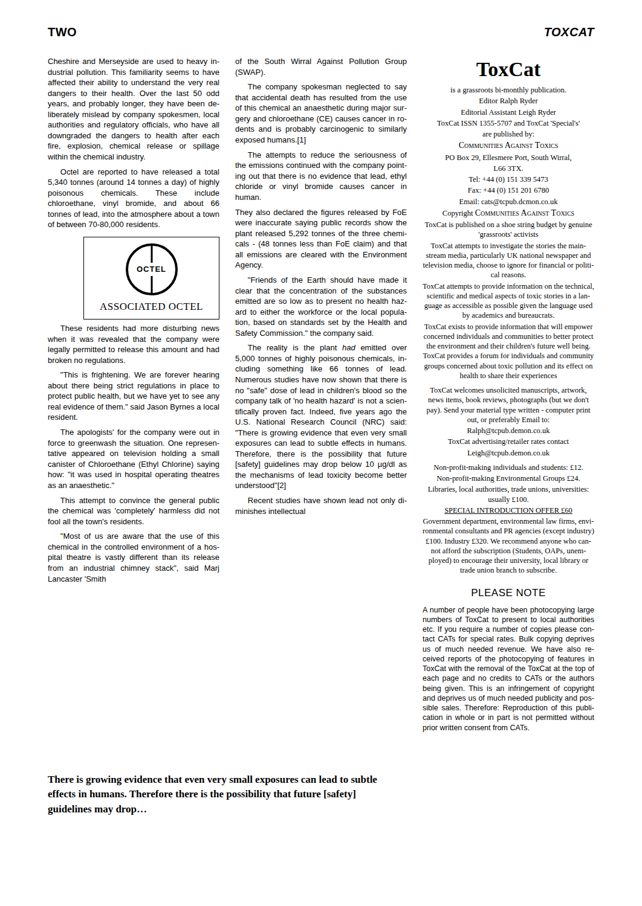TWO
TOXCAT
Cheshire and Merseyside are used to heavy industrial pollution. This familiarity seems to have affected their ability to understand the very real dangers to their health. Over the last 50 odd years, and probably longer, they have been deliberately mislead by company spokesmen, local authorities and regulatory officials, who have all downgraded the dangers to health after each fire, explosion, chemical release or spillage within the chemical industry.
Octel are reported to have released a total 5,340 tonnes (around 14 tonnes a day) of highly poisonous chemicals. These include chloroethane, vinyl bromide, and about 66 tonnes of lead, into the atmosphere about a town of between 70-80,000 residents.
OCTEL
ASSOCIATED OCTEL
These residents had more disturbing news when it was revealed that the company were legally permitted to release this amount and had broken no regulations.
"This is frightening. We are forever hearing about there being strict regulations in place to protect public health, but we have yet to see any real evidence of them." said Jason Byrnes a local resident.
The apologists' for the company were out in force to greenwash the situation. One representative appeared on television holding a small canister of Chloroethane (Ethyl Chlorine) saying how: "it was used in hospital operating theatres as an anaesthetic."
This attempt to convince the general public the chemical was 'completely' harmless did not fool all the town's residents.
"Most of us are aware that the use of this chemical in the controlled environment of a hospital theatre is vastly different than its release from an industrial chimney stack", said Marj Lancaster 'Smith
of the South Wirral Against Pollution Group (SWAP).
The company spokesman neglected to say that accidental death has resulted from the use of this chemical an anaesthetic during major surgery and chloroethane (CE) causes cancer in rodents and is probably carcinogenic to similarly exposed humans.[1]
The attempts to reduce the seriousness of the emissions continued with the company pointing out that there is no evidence that lead, ethyl chloride or vinyl bromide causes cancer in human.
They also declared the figures released by FoE were inaccurate saying public records show the plant released 5,292 tonnes of the three chemicals - (48 tonnes less than FoE claim) and that all emissions are cleared with the Environment Agency.
"Friends of the Earth should have made it clear that the concentration of the substances emitted are so low as to present no health hazard to either the workforce or the local population, based on standards set by the Health and Safety Commission." the company said.
The reality is the plant had emitted over 5,000 tonnes of highly poisonous chemicals, including something like 66 tonnes of lead. Numerous studies have now shown that there is no "safe" dose of lead in children's blood so the company talk of 'no health hazard' is not a scientifically proven fact. Indeed, five years ago the U.S. National Research Council (NRC) said: "There is growing evidence that even very small exposures can lead to subtle effects in humans. Therefore, there is the possibility that future [safety] guidelines may drop below 10 µg/dl as the mechanisms of lead toxicity become better understood"[2]
Recent studies have shown lead not only diminishes intellectual
ToxCat
is a grassroots bi-monthly publication.
Editor Ralph Ryder
Editorial Assistant Leigh Ryder
ToxCat ISSN 1355-5707 and ToxCat 'Special's'
are published by:
Communities Against Toxics
PO Box 29, Ellesmere Port, South Wirral,
L66 3TX.
Tel: +44 (0) 151 339 5473
Fax: +44 (0) 151 201 6780
Email: cats@tcpub.dcmon.co.uk
Copyright Communities Against Toxics
ToxCat is published on a shoe string budget by genuine 'grassroots' activists
ToxCat attempts to investigate the stories the mainstream media, particularly UK national newspaper and television media, choose to ignore for financial or political reasons.
ToxCat attempts to provide information on the technical, scientific and medical aspects of toxic stories in a language as accessible as possible given the language used by academics and bureaucrats.
ToxCat exists to provide information that will empower concerned individuals and communities to better protect the environment and their children's future well being. ToxCat provides a forum for individuals and community groups concerned about toxic pollution and its effect on health to share their experiences
ToxCat welcomes unsolicited manuscripts, artwork, news items, book reviews, photographs (but we don't pay). Send your material type written - computer print out, or preferably Email to:
Ralph@tcpub.demon.co.uk
ToxCat advertising/retailer rates contact
Leigh@tcpub.demon.co.uk
Non-profit-making individuals and students: £12.
Non-profit-making Environmental Groups £24.
Libraries, local authorities, trade unions, universities: usually £100.
SPECIAL INTRODUCTION OFFER £60
Government department, environmental law firms, environmental consultants and PR agencies (except industry) £100. Industry £320. We recommend anyone who cannot afford the subscription (Students, OAPs, unemployed) to encourage their university, local library or trade union branch to subscribe.
PLEASE NOTE
A number of people have been photocopying large numbers of ToxCat to present to local authorities etc. If you require a number of copies please contact CATs for special rates. Bulk copying deprives us of much needed revenue. We have also received reports of the photocopying of features in ToxCat with the removal of the ToxCat at the top of each page and no credits to CATs or the authors being given. This is an infringement of copyright and deprives us of much needed publicity and possible sales. Therefore: Reproduction of this publication in whole or in part is not permitted without prior written consent from CATs.
There is growing evidence that even very small exposures can lead to subtle effects in humans. Therefore there is the possibility that future [safety] guidelines may drop…